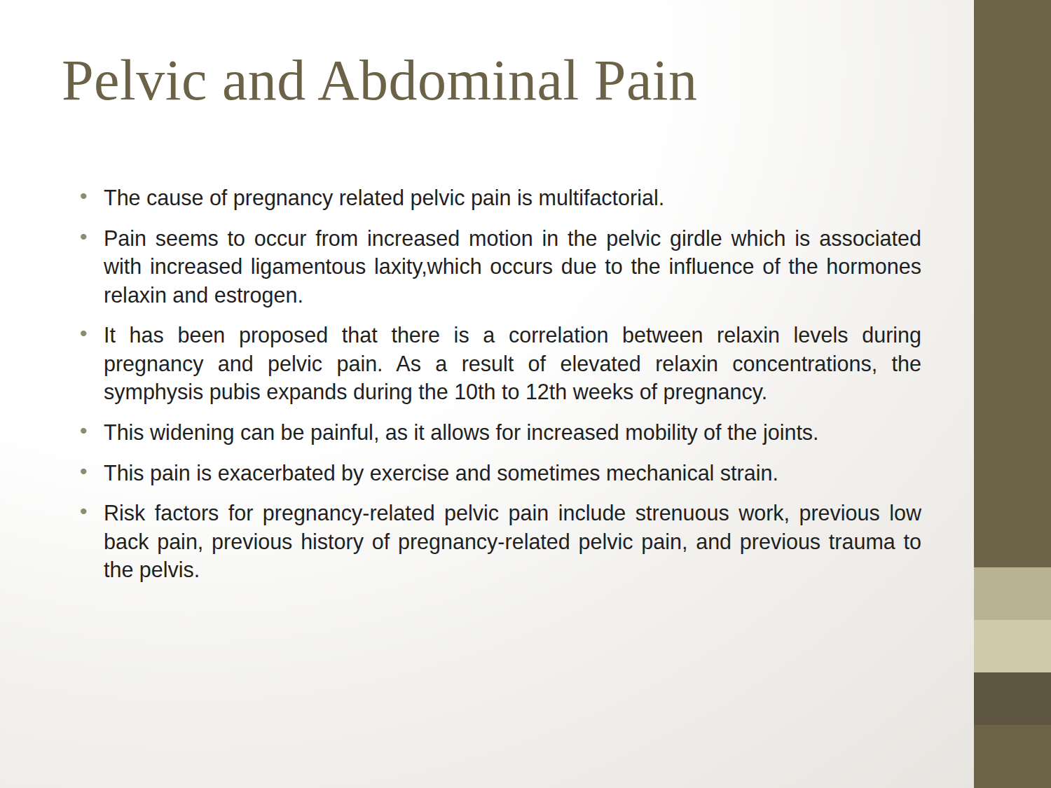Pelvic and Abdominal Pain
The cause of pregnancy related pelvic pain is multifactorial.
Pain seems to occur from increased motion in the pelvic girdle which is associated with increased ligamentous laxity,which occurs due to the influence of the hormones relaxin and estrogen.
It has been proposed that there is a correlation between relaxin levels during pregnancy and pelvic pain. As a result of elevated relaxin concentrations, the symphysis pubis expands during the 10th to 12th weeks of pregnancy.
This widening can be painful, as it allows for increased mobility of the joints.
This pain is exacerbated by exercise and sometimes mechanical strain.
Risk factors for pregnancy-related pelvic pain include strenuous work, previous low back pain, previous history of pregnancy-related pelvic pain, and previous trauma to the pelvis.